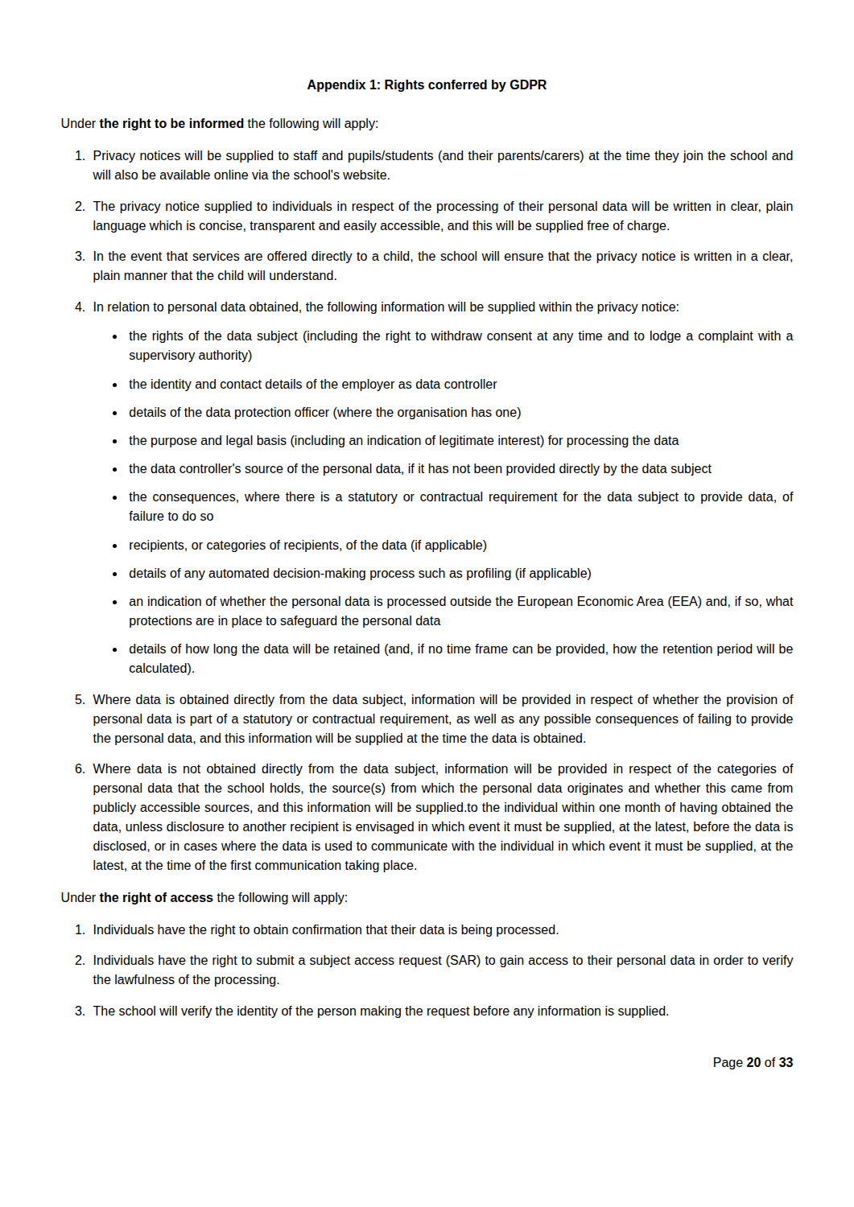Appendix 1: Rights conferred by GDPR
Under the right to be informed the following will apply:
Privacy notices will be supplied to staff and pupils/students (and their parents/carers) at the time they join the school and will also be available online via the school's website.
The privacy notice supplied to individuals in respect of the processing of their personal data will be written in clear, plain language which is concise, transparent and easily accessible, and this will be supplied free of charge.
In the event that services are offered directly to a child, the school will ensure that the privacy notice is written in a clear, plain manner that the child will understand.
In relation to personal data obtained, the following information will be supplied within the privacy notice:
the rights of the data subject (including the right to withdraw consent at any time and to lodge a complaint with a supervisory authority)
the identity and contact details of the employer as data controller
details of the data protection officer (where the organisation has one)
the purpose and legal basis (including an indication of legitimate interest) for processing the data
the data controller's source of the personal data, if it has not been provided directly by the data subject
the consequences, where there is a statutory or contractual requirement for the data subject to provide data, of failure to do so
recipients, or categories of recipients, of the data (if applicable)
details of any automated decision-making process such as profiling (if applicable)
an indication of whether the personal data is processed outside the European Economic Area (EEA) and, if so, what protections are in place to safeguard the personal data
details of how long the data will be retained (and, if no time frame can be provided, how the retention period will be calculated).
Where data is obtained directly from the data subject, information will be provided in respect of whether the provision of personal data is part of a statutory or contractual requirement, as well as any possible consequences of failing to provide the personal data, and this information will be supplied at the time the data is obtained.
Where data is not obtained directly from the data subject, information will be provided in respect of the categories of personal data that the school holds, the source(s) from which the personal data originates and whether this came from publicly accessible sources, and this information will be supplied.to the individual within one month of having obtained the data, unless disclosure to another recipient is envisaged in which event it must be supplied, at the latest, before the data is disclosed, or in cases where the data is used to communicate with the individual in which event it must be supplied, at the latest, at the time of the first communication taking place.
Under the right of access the following will apply:
Individuals have the right to obtain confirmation that their data is being processed.
Individuals have the right to submit a subject access request (SAR) to gain access to their personal data in order to verify the lawfulness of the processing.
The school will verify the identity of the person making the request before any information is supplied.
Page 20 of 33